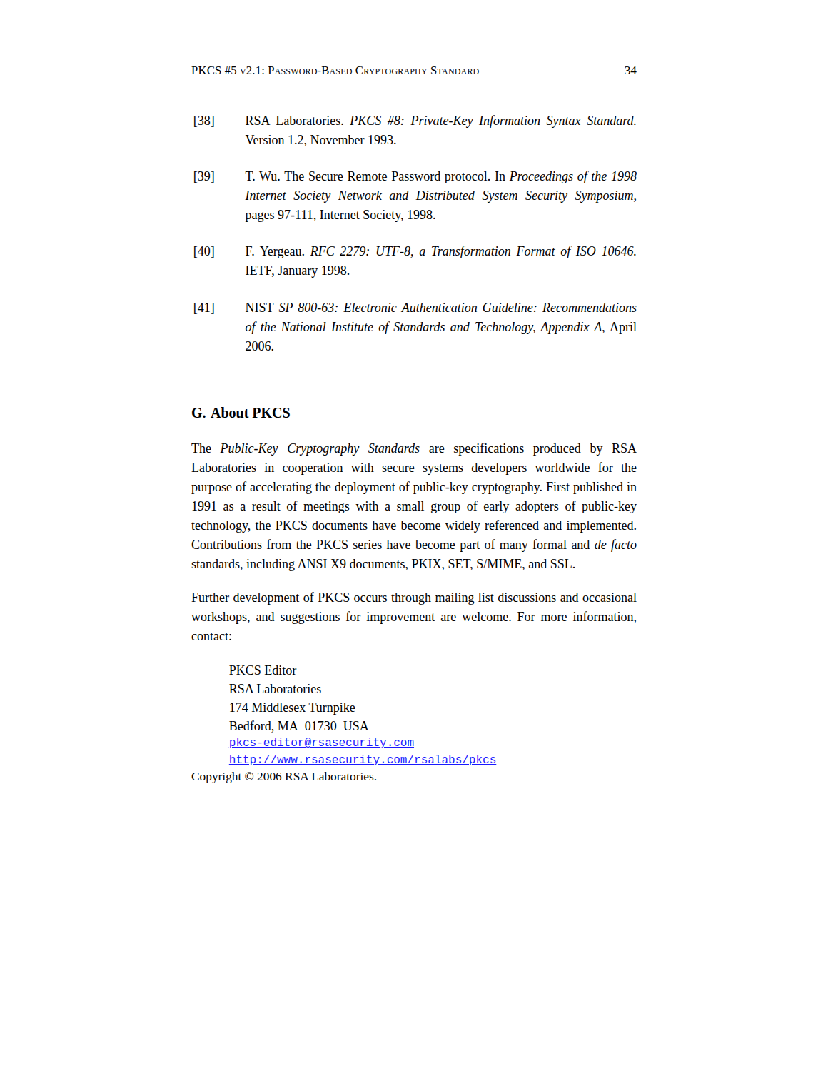PKCS #5 v2.1: Password-Based Cryptography Standard 34
[38] RSA Laboratories. PKCS #8: Private-Key Information Syntax Standard. Version 1.2, November 1993.
[39] T. Wu. The Secure Remote Password protocol. In Proceedings of the 1998 Internet Society Network and Distributed System Security Symposium, pages 97-111, Internet Society, 1998.
[40] F. Yergeau. RFC 2279: UTF-8, a Transformation Format of ISO 10646. IETF, January 1998.
[41] NIST SP 800-63: Electronic Authentication Guideline: Recommendations of the National Institute of Standards and Technology, Appendix A, April 2006.
G. About PKCS
The Public-Key Cryptography Standards are specifications produced by RSA Laboratories in cooperation with secure systems developers worldwide for the purpose of accelerating the deployment of public-key cryptography. First published in 1991 as a result of meetings with a small group of early adopters of public-key technology, the PKCS documents have become widely referenced and implemented. Contributions from the PKCS series have become part of many formal and de facto standards, including ANSI X9 documents, PKIX, SET, S/MIME, and SSL.
Further development of PKCS occurs through mailing list discussions and occasional workshops, and suggestions for improvement are welcome. For more information, contact:
PKCS Editor
RSA Laboratories
174 Middlesex Turnpike
Bedford, MA 01730 USA
pkcs-editor@rsasecurity.com http://www.rsasecurity.com/rsalabs/pkcs
Copyright © 2006 RSA Laboratories.